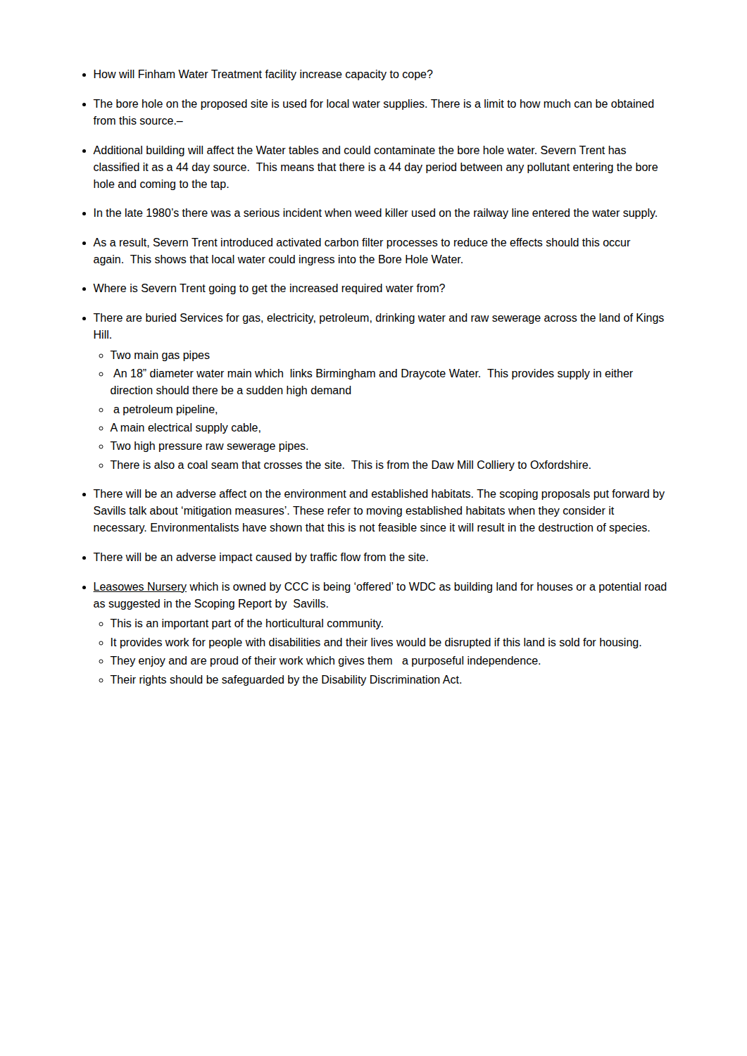How will Finham Water Treatment facility increase capacity to cope?
The bore hole on the proposed site is used for local water supplies. There is a limit to how much can be obtained from this source.–
Additional building will affect the Water tables and could contaminate the bore hole water. Severn Trent has classified it as a 44 day source. This means that there is a 44 day period between any pollutant entering the bore hole and coming to the tap.
In the late 1980’s there was a serious incident when weed killer used on the railway line entered the water supply.
As a result, Severn Trent introduced activated carbon filter processes to reduce the effects should this occur again. This shows that local water could ingress into the Bore Hole Water.
Where is Severn Trent going to get the increased required water from?
There are buried Services for gas, electricity, petroleum, drinking water and raw sewerage across the land of Kings Hill.
Two main gas pipes
An 18” diameter water main which links Birmingham and Draycote Water. This provides supply in either direction should there be a sudden high demand
a petroleum pipeline,
A main electrical supply cable,
Two high pressure raw sewerage pipes.
There is also a coal seam that crosses the site. This is from the Daw Mill Colliery to Oxfordshire.
There will be an adverse affect on the environment and established habitats. The scoping proposals put forward by Savills talk about ‘mitigation measures’. These refer to moving established habitats when they consider it necessary. Environmentalists have shown that this is not feasible since it will result in the destruction of species.
There will be an adverse impact caused by traffic flow from the site.
Leasowes Nursery which is owned by CCC is being ‘offered’ to WDC as building land for houses or a potential road as suggested in the Scoping Report by Savills.
This is an important part of the horticultural community.
It provides work for people with disabilities and their lives would be disrupted if this land is sold for housing.
They enjoy and are proud of their work which gives them a purposeful independence.
Their rights should be safeguarded by the Disability Discrimination Act.